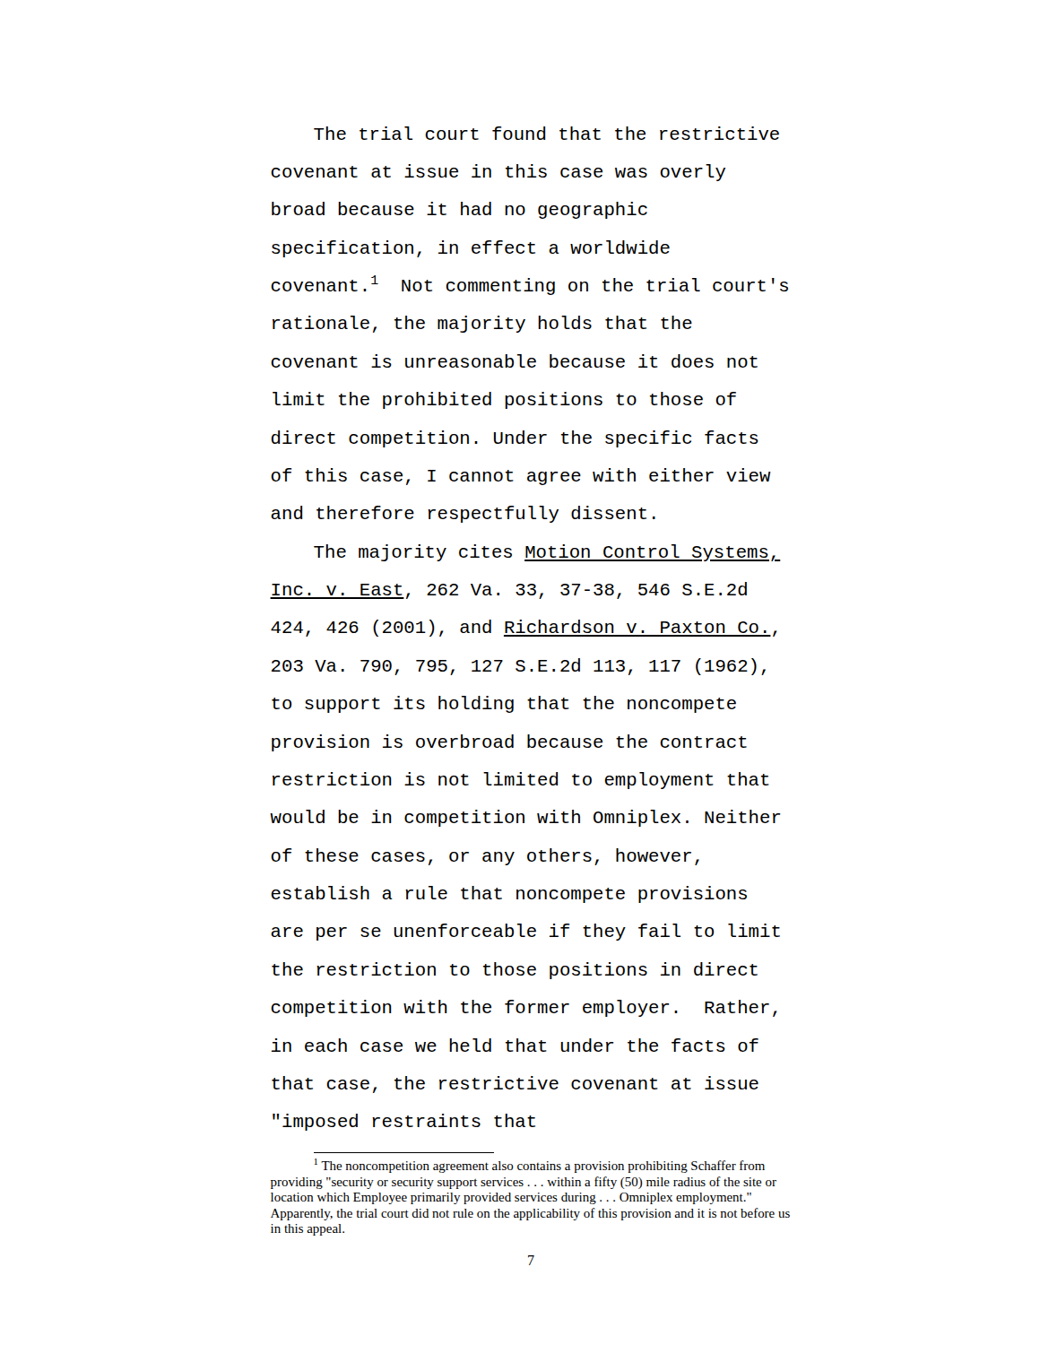The trial court found that the restrictive covenant at issue in this case was overly broad because it had no geographic specification, in effect a worldwide covenant.1 Not commenting on the trial court's rationale, the majority holds that the covenant is unreasonable because it does not limit the prohibited positions to those of direct competition. Under the specific facts of this case, I cannot agree with either view and therefore respectfully dissent.
The majority cites Motion Control Systems, Inc. v. East, 262 Va. 33, 37-38, 546 S.E.2d 424, 426 (2001), and Richardson v. Paxton Co., 203 Va. 790, 795, 127 S.E.2d 113, 117 (1962), to support its holding that the noncompete provision is overbroad because the contract restriction is not limited to employment that would be in competition with Omniplex. Neither of these cases, or any others, however, establish a rule that noncompete provisions are per se unenforceable if they fail to limit the restriction to those positions in direct competition with the former employer. Rather, in each case we held that under the facts of that case, the restrictive covenant at issue "imposed restraints that
1 The noncompetition agreement also contains a provision prohibiting Schaffer from providing "security or security support services . . . within a fifty (50) mile radius of the site or location which Employee primarily provided services during . . . Omniplex employment." Apparently, the trial court did not rule on the applicability of this provision and it is not before us in this appeal.
7